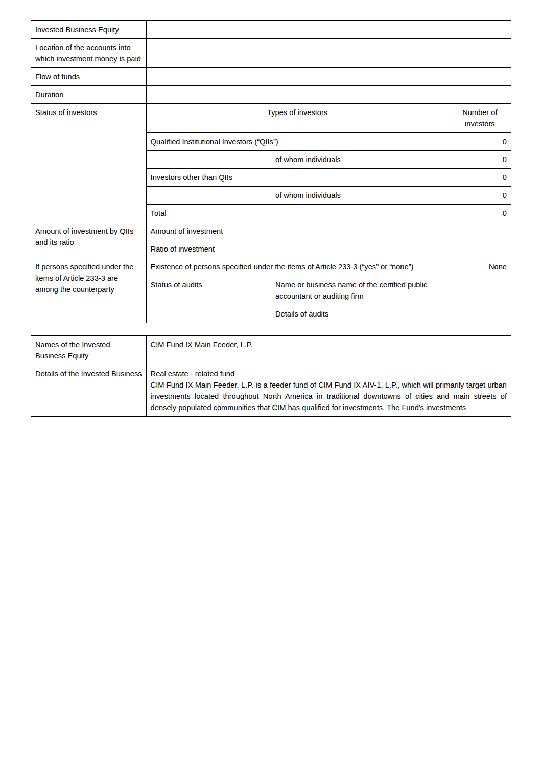| Invested Business Equity | |
| Location of the accounts into which investment money is paid | |
| Flow of funds | |
| Duration | |
| Status of investors | Types of investors | Number of investors |
| Qualified Institutional Investors (“QIIs”) | 0 |
| | of whom individuals | 0 |
| Investors other than QIIs | 0 |
| | of whom individuals | 0 |
| Total | 0 |
| Amount of investment by QIIs and its ratio | Amount of investment | |
| Ratio of investment | |
| If persons specified under the items of Article 233-3 are among the counterparty | Existence of persons specified under the items of Article 233-3 (“yes” or “none”) | None |
| Status of audits | Name or business name of the certified public accountant or auditing firm | |
| Details of audits | |
| Names of the Invested Business Equity | CIM Fund IX Main Feeder, L.P. |
| Details of the Invested Business | Real estate - related fund CIM Fund IX Main Feeder, L.P. is a feeder fund of CIM Fund IX AIV-1, L.P., which will primarily target urban investments located throughout North America in traditional downtowns of cities and main streets of densely populated communities that CIM has qualified for investments. The Fund's investments |